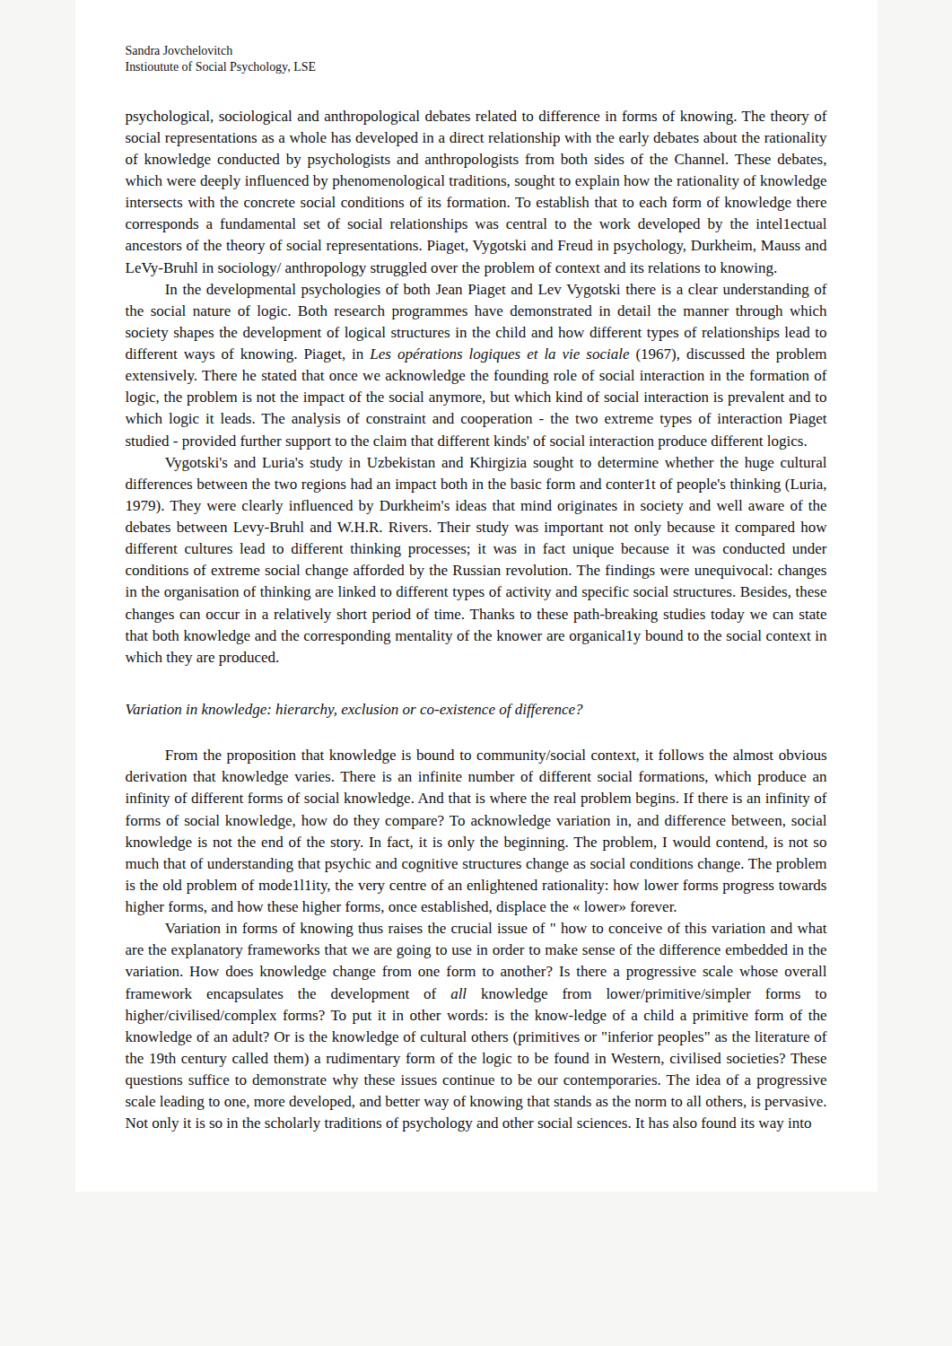Sandra Jovchelovitch
Instioutute of Social Psychology, LSE
psychological, sociological and anthropological debates related to difference in forms of knowing. The theory of social representations as a whole has developed in a direct relationship with the early debates about the rationality of knowledge conducted by psychologists and anthropologists from both sides of the Channel. These debates, which were deeply influenced by phenomenological traditions, sought to explain how the rationality of knowledge intersects with the concrete social conditions of its formation. To establish that to each form of knowledge there corresponds a fundamental set of social relationships was central to the work developed by the intel1ectual ancestors of the theory of social representations. Piaget, Vygotski and Freud in psychology, Durkheim, Mauss and LeVy-Bruhl in sociology/ anthropology struggled over the problem of context and its relations to knowing.
In the developmental psychologies of both Jean Piaget and Lev Vygotski there is a clear understanding of the social nature of logic. Both research programmes have demonstrated in detail the manner through which society shapes the development of logical structures in the child and how different types of relationships lead to different ways of knowing. Piaget, in Les opérations logiques et la vie sociale (1967), discussed the problem extensively. There he stated that once we acknowledge the founding role of social interaction in the formation of logic, the problem is not the impact of the social anymore, but which kind of social interaction is prevalent and to which logic it leads. The analysis of constraint and cooperation - the two extreme types of interaction Piaget studied - provided further support to the claim that different kinds' of social interaction produce different logics.
Vygotski's and Luria's study in Uzbekistan and Khirgizia sought to determine whether the huge cultural differences between the two regions had an impact both in the basic form and conter1t of people's thinking (Luria, 1979). They were clearly influenced by Durkheim's ideas that mind originates in society and well aware of the debates between Levy-Bruhl and W.H.R. Rivers. Their study was important not only because it compared how different cultures lead to different thinking processes; it was in fact unique because it was conducted under conditions of extreme social change afforded by the Russian revolution. The findings were unequivocal: changes in the organisation of thinking are linked to different types of activity and specific social structures. Besides, these changes can occur in a relatively short period of time. Thanks to these path-breaking studies today we can state that both knowledge and the corresponding mentality of the knower are organical1y bound to the social context in which they are produced.
Variation in knowledge: hierarchy, exclusion or co-existence of difference?
From the proposition that knowledge is bound to community/social context, it follows the almost obvious derivation that knowledge varies. There is an infinite number of different social formations, which produce an infinity of different forms of social knowledge. And that is where the real problem begins. If there is an infinity of forms of social knowledge, how do they compare? To acknowledge variation in, and difference between, social knowledge is not the end of the story. In fact, it is only the beginning. The problem, I would contend, is not so much that of understanding that psychic and cognitive structures change as social conditions change. The problem is the old problem of mode1l1ity, the very centre of an enlightened rationality: how lower forms progress towards higher forms, and how these higher forms, once established, displace the « lower» forever.
Variation in forms of knowing thus raises the crucial issue of " how to conceive of this variation and what are the explanatory frameworks that we are going to use in order to make sense of the difference embedded in the variation. How does knowledge change from one form to another? Is there a progressive scale whose overall framework encapsulates the development of all knowledge from lower/primitive/simpler forms to higher/civilised/complex forms? To put it in other words: is the know-ledge of a child a primitive form of the knowledge of an adult? Or is the knowledge of cultural others (primitives or "inferior peoples" as the literature of the 19th century called them) a rudimentary form of the logic to be found in Western, civilised societies? These questions suffice to demonstrate why these issues continue to be our contemporaries. The idea of a progressive scale leading to one, more developed, and better way of knowing that stands as the norm to all others, is pervasive. Not only it is so in the scholarly traditions of psychology and other social sciences. It has also found its way into